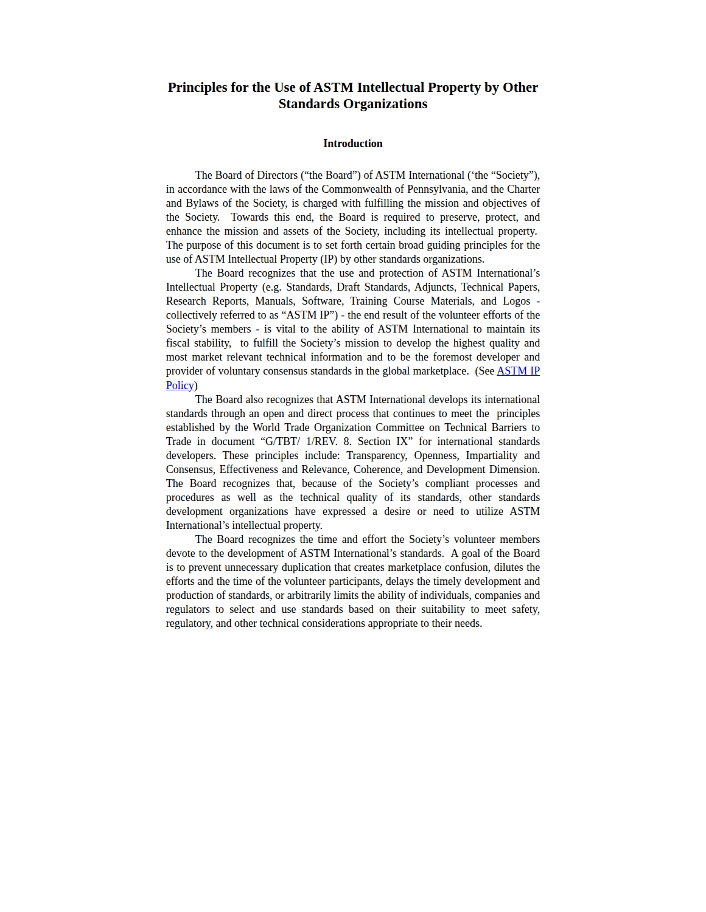Principles for the Use of ASTM Intellectual Property by Other Standards Organizations
Introduction
The Board of Directors (“the Board”) of ASTM International (‘the “Society”), in accordance with the laws of the Commonwealth of Pennsylvania, and the Charter and Bylaws of the Society, is charged with fulfilling the mission and objectives of the Society. Towards this end, the Board is required to preserve, protect, and enhance the mission and assets of the Society, including its intellectual property. The purpose of this document is to set forth certain broad guiding principles for the use of ASTM Intellectual Property (IP) by other standards organizations.
The Board recognizes that the use and protection of ASTM International’s Intellectual Property (e.g. Standards, Draft Standards, Adjuncts, Technical Papers, Research Reports, Manuals, Software, Training Course Materials, and Logos - collectively referred to as “ASTM IP”) - the end result of the volunteer efforts of the Society’s members - is vital to the ability of ASTM International to maintain its fiscal stability, to fulfill the Society’s mission to develop the highest quality and most market relevant technical information and to be the foremost developer and provider of voluntary consensus standards in the global marketplace. (See ASTM IP Policy)
The Board also recognizes that ASTM International develops its international standards through an open and direct process that continues to meet the principles established by the World Trade Organization Committee on Technical Barriers to Trade in document “G/TBT/ 1/REV. 8. Section IX” for international standards developers. These principles include: Transparency, Openness, Impartiality and Consensus, Effectiveness and Relevance, Coherence, and Development Dimension. The Board recognizes that, because of the Society’s compliant processes and procedures as well as the technical quality of its standards, other standards development organizations have expressed a desire or need to utilize ASTM International’s intellectual property.
The Board recognizes the time and effort the Society’s volunteer members devote to the development of ASTM International’s standards. A goal of the Board is to prevent unnecessary duplication that creates marketplace confusion, dilutes the efforts and the time of the volunteer participants, delays the timely development and production of standards, or arbitrarily limits the ability of individuals, companies and regulators to select and use standards based on their suitability to meet safety, regulatory, and other technical considerations appropriate to their needs.